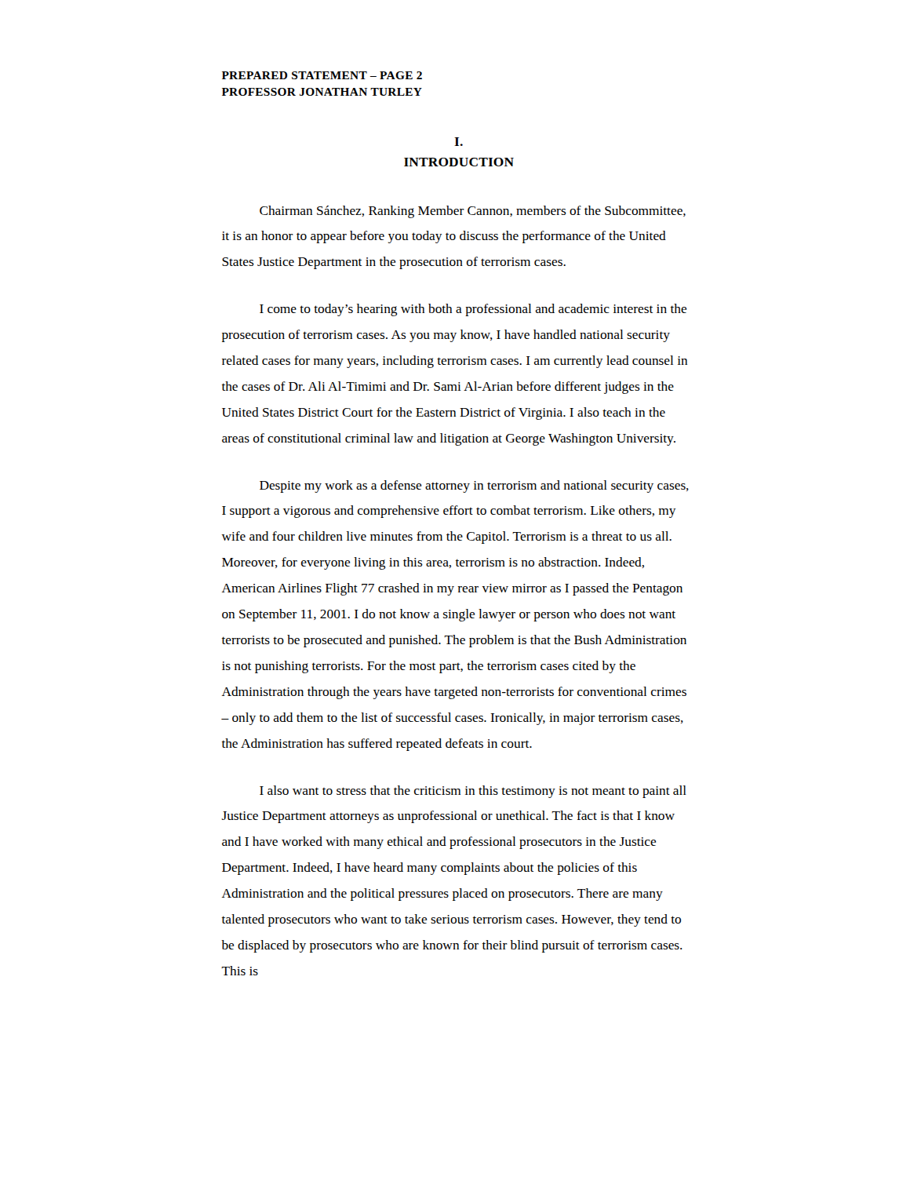PREPARED STATEMENT – PAGE 2
PROFESSOR JONATHAN TURLEY
I.
INTRODUCTION
Chairman Sánchez, Ranking Member Cannon, members of the Subcommittee, it is an honor to appear before you today to discuss the performance of the United States Justice Department in the prosecution of terrorism cases.
I come to today’s hearing with both a professional and academic interest in the prosecution of terrorism cases. As you may know, I have handled national security related cases for many years, including terrorism cases. I am currently lead counsel in the cases of Dr. Ali Al-Timimi and Dr. Sami Al-Arian before different judges in the United States District Court for the Eastern District of Virginia. I also teach in the areas of constitutional criminal law and litigation at George Washington University.
Despite my work as a defense attorney in terrorism and national security cases, I support a vigorous and comprehensive effort to combat terrorism. Like others, my wife and four children live minutes from the Capitol. Terrorism is a threat to us all. Moreover, for everyone living in this area, terrorism is no abstraction. Indeed, American Airlines Flight 77 crashed in my rear view mirror as I passed the Pentagon on September 11, 2001. I do not know a single lawyer or person who does not want terrorists to be prosecuted and punished. The problem is that the Bush Administration is not punishing terrorists. For the most part, the terrorism cases cited by the Administration through the years have targeted non-terrorists for conventional crimes – only to add them to the list of successful cases. Ironically, in major terrorism cases, the Administration has suffered repeated defeats in court.
I also want to stress that the criticism in this testimony is not meant to paint all Justice Department attorneys as unprofessional or unethical. The fact is that I know and I have worked with many ethical and professional prosecutors in the Justice Department. Indeed, I have heard many complaints about the policies of this Administration and the political pressures placed on prosecutors. There are many talented prosecutors who want to take serious terrorism cases. However, they tend to be displaced by prosecutors who are known for their blind pursuit of terrorism cases. This is